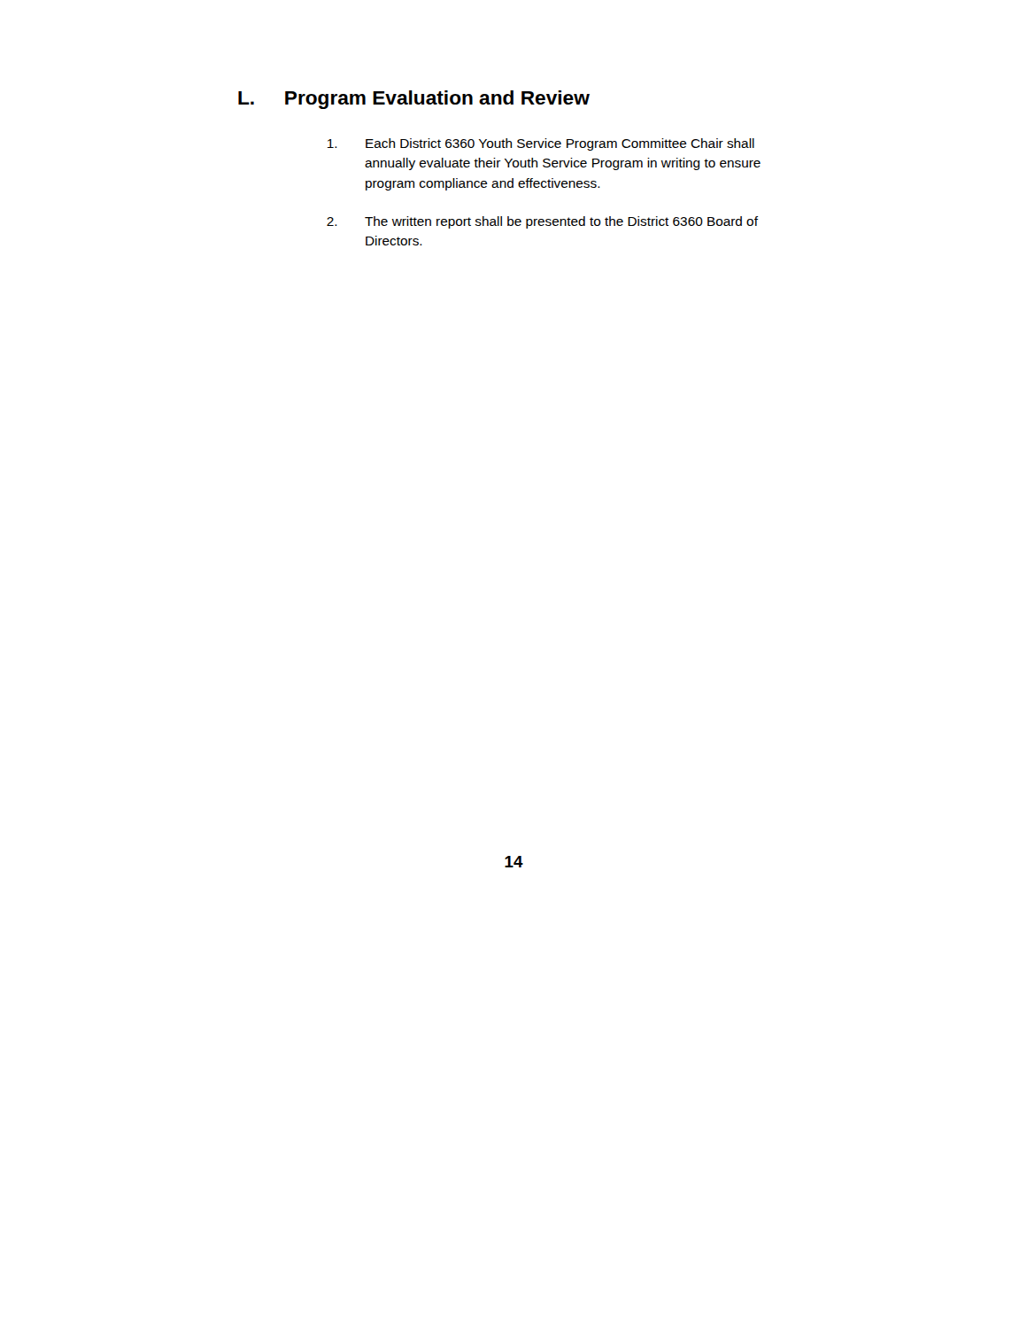L. Program Evaluation and Review
1. Each District 6360 Youth Service Program Committee Chair shall annually evaluate their Youth Service Program in writing to ensure program compliance and effectiveness.
2. The written report shall be presented to the District 6360 Board of Directors.
14